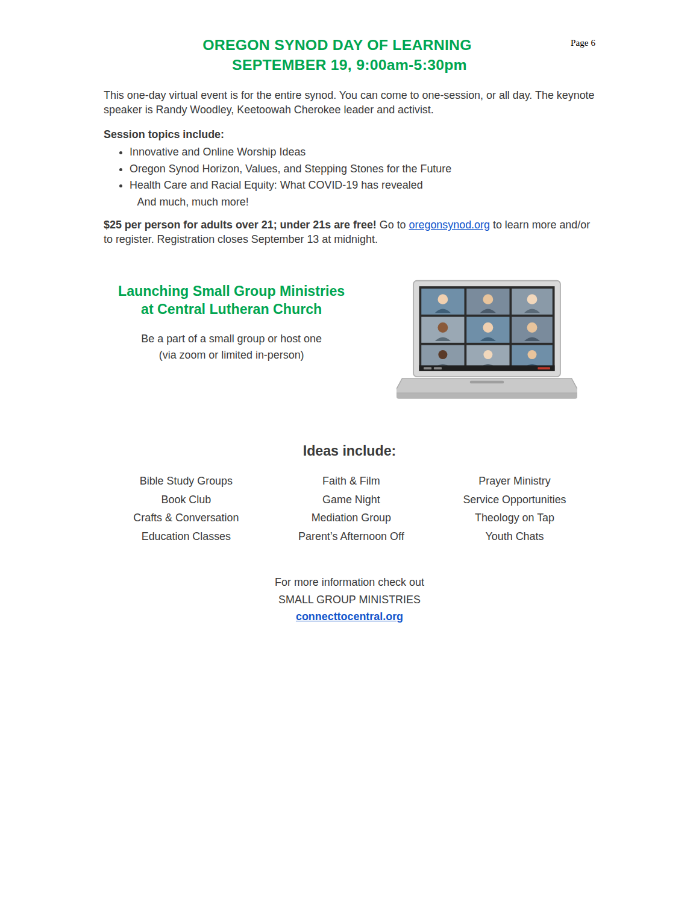Page 6
OREGON SYNOD DAY OF LEARNING SEPTEMBER 19, 9:00am-5:30pm
This one-day virtual event is for the entire synod. You can come to one-session, or all day. The keynote speaker is Randy Woodley, Keetoowah Cherokee leader and activist.
Session topics include:
Innovative and Online Worship Ideas
Oregon Synod Horizon, Values, and Stepping Stones for the Future
Health Care and Racial Equity: What COVID-19 has revealed
And much, much more!
$25 per person for adults over 21; under 21s are free! Go to oregonsynod.org to learn more and/or to register. Registration closes September 13 at midnight.
Launching Small Group Ministries
at Central Lutheran Church
Be a part of a small group or host one
(via zoom or limited in-person)
Ideas include:
| Bible Study Groups | Faith & Film | Prayer Ministry |
| Book Club | Game Night | Service Opportunities |
| Crafts & Conversation | Mediation Group | Theology on Tap |
| Education Classes | Parent’s Afternoon Off | Youth Chats |
For more information check out
SMALL GROUP MINISTRIES
connecttocentral.org